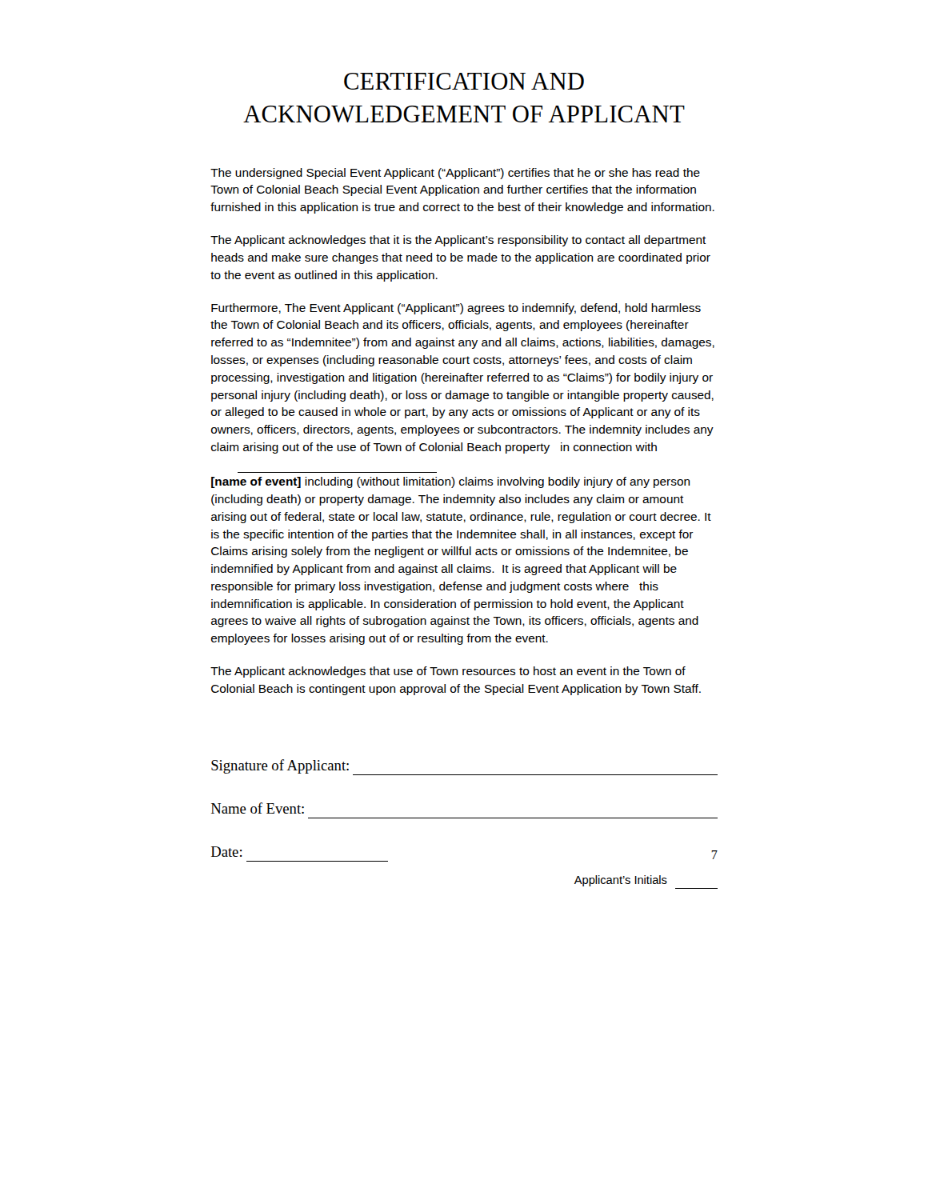CERTIFICATION AND ACKNOWLEDGEMENT OF APPLICANT
The undersigned Special Event Applicant (“Applicant”) certifies that he or she has read the Town of Colonial Beach Special Event Application and further certifies that the information furnished in this application is true and correct to the best of their knowledge and information.
The Applicant acknowledges that it is the Applicant’s responsibility to contact all department heads and make sure changes that need to be made to the application are coordinated prior to the event as outlined in this application.
Furthermore, The Event Applicant (“Applicant”) agrees to indemnify, defend, hold harmless the Town of Colonial Beach and its officers, officials, agents, and employees (hereinafter referred to as “Indemnitee”) from and against any and all claims, actions, liabilities, damages, losses, or expenses (including reasonable court costs, attorneys’ fees, and costs of claim processing, investigation and litigation (hereinafter referred to as “Claims”) for bodily injury or personal injury (including death), or loss or damage to tangible or intangible property caused, or alleged to be caused in whole or part, by any acts or omissions of Applicant or any of its owners, officers, directors, agents, employees or subcontractors. The indemnity includes any claim arising out of the use of Town of Colonial Beach property in connection with
[name of event] including (without limitation) claims involving bodily injury of any person (including death) or property damage. The indemnity also includes any claim or amount arising out of federal, state or local law, statute, ordinance, rule, regulation or court decree. It is the specific intention of the parties that the Indemnitee shall, in all instances, except for Claims arising solely from the negligent or willful acts or omissions of the Indemnitee, be indemnified by Applicant from and against all claims. It is agreed that Applicant will be responsible for primary loss investigation, defense and judgment costs where this indemnification is applicable. In consideration of permission to hold event, the Applicant agrees to waive all rights of subrogation against the Town, its officers, officials, agents and employees for losses arising out of or resulting from the event.
The Applicant acknowledges that use of Town resources to host an event in the Town of Colonial Beach is contingent upon approval of the Special Event Application by Town Staff.
Signature of Applicant:
Name of Event:
Date:
7
Applicant’s Initials